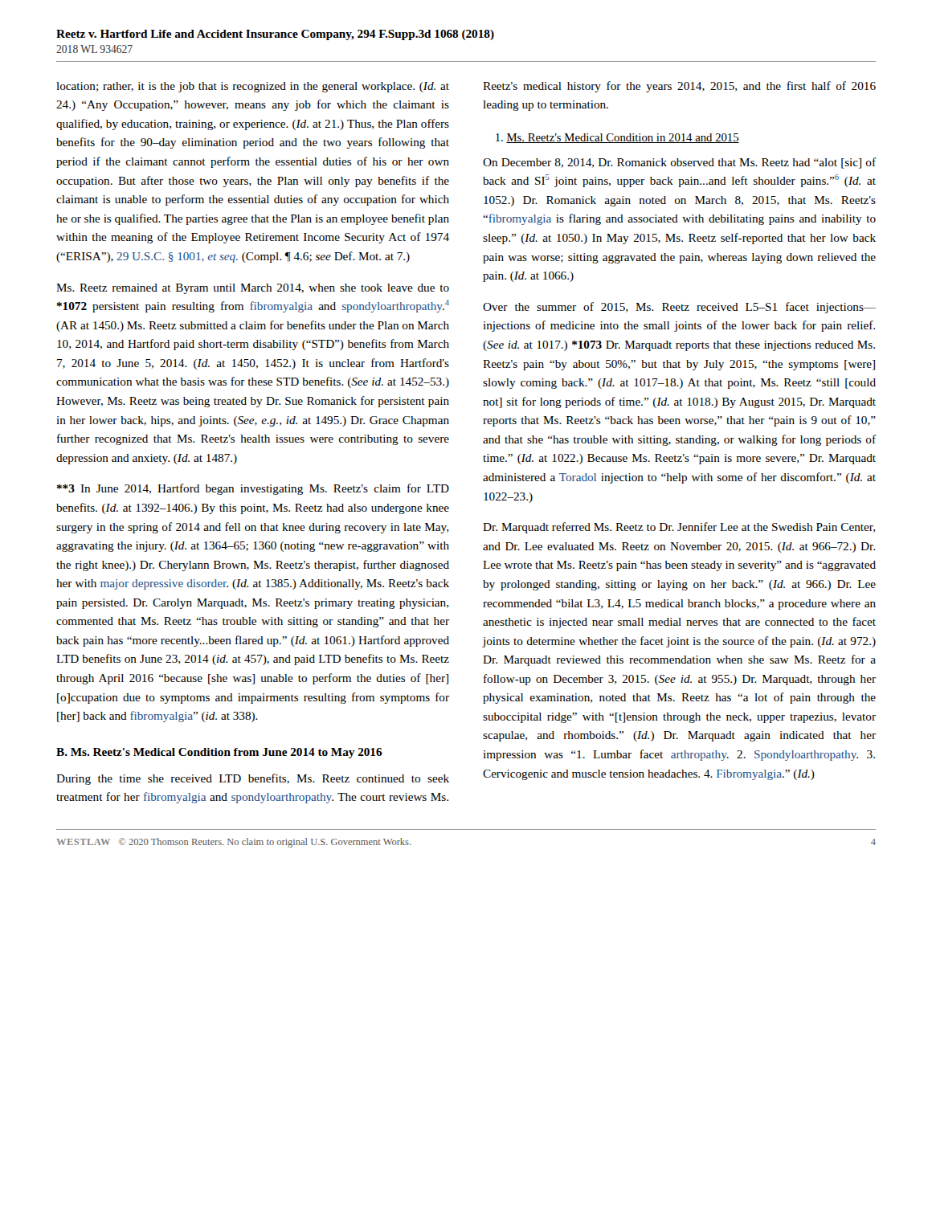Reetz v. Hartford Life and Accident Insurance Company, 294 F.Supp.3d 1068 (2018)
2018 WL 934627
location; rather, it is the job that is recognized in the general workplace. (Id. at 24.) “Any Occupation,” however, means any job for which the claimant is qualified, by education, training, or experience. (Id. at 21.) Thus, the Plan offers benefits for the 90–day elimination period and the two years following that period if the claimant cannot perform the essential duties of his or her own occupation. But after those two years, the Plan will only pay benefits if the claimant is unable to perform the essential duties of any occupation for which he or she is qualified. The parties agree that the Plan is an employee benefit plan within the meaning of the Employee Retirement Income Security Act of 1974 (“ERISA”), 29 U.S.C. § 1001, et seq. (Compl. ¶ 4.6; see Def. Mot. at 7.)
Ms. Reetz remained at Byram until March 2014, when she took leave due to *1072 persistent pain resulting from fibromyalgia and spondyloarthropathy.4 (AR at 1450.) Ms. Reetz submitted a claim for benefits under the Plan on March 10, 2014, and Hartford paid short-term disability (“STD”) benefits from March 7, 2014 to June 5, 2014. (Id. at 1450, 1452.) It is unclear from Hartford's communication what the basis was for these STD benefits. (See id. at 1452–53.) However, Ms. Reetz was being treated by Dr. Sue Romanick for persistent pain in her lower back, hips, and joints. (See, e.g., id. at 1495.) Dr. Grace Chapman further recognized that Ms. Reetz's health issues were contributing to severe depression and anxiety. (Id. at 1487.)
**3 In June 2014, Hartford began investigating Ms. Reetz's claim for LTD benefits. (Id. at 1392–1406.) By this point, Ms. Reetz had also undergone knee surgery in the spring of 2014 and fell on that knee during recovery in late May, aggravating the injury. (Id. at 1364–65; 1360 (noting “new re-aggravation” with the right knee).) Dr. Cherylann Brown, Ms. Reetz's therapist, further diagnosed her with major depressive disorder. (Id. at 1385.) Additionally, Ms. Reetz's back pain persisted. Dr. Carolyn Marquadt, Ms. Reetz's primary treating physician, commented that Ms. Reetz “has trouble with sitting or standing” and that her back pain has “more recently...been flared up.” (Id. at 1061.) Hartford approved LTD benefits on June 23, 2014 (id. at 457), and paid LTD benefits to Ms. Reetz through April 2016 “because [she was] unable to perform the duties of [her] [o]ccupation due to symptoms and impairments resulting from symptoms for [her] back and fibromyalgia” (id. at 338).
B. Ms. Reetz's Medical Condition from June 2014 to May 2016
During the time she received LTD benefits, Ms. Reetz continued to seek treatment for her fibromyalgia and spondyloarthropathy. The court reviews Ms. Reetz's medical history for the years 2014, 2015, and the first half of 2016 leading up to termination.
1. Ms. Reetz's Medical Condition in 2014 and 2015
On December 8, 2014, Dr. Romanick observed that Ms. Reetz had “alot [sic] of back and SI5 joint pains, upper back pain...and left shoulder pains.”6 (Id. at 1052.) Dr. Romanick again noted on March 8, 2015, that Ms. Reetz's “fibromyalgia is flaring and associated with debilitating pains and inability to sleep.” (Id. at 1050.) In May 2015, Ms. Reetz self-reported that her low back pain was worse; sitting aggravated the pain, whereas laying down relieved the pain. (Id. at 1066.)
Over the summer of 2015, Ms. Reetz received L5–S1 facet injections—injections of medicine into the small joints of the lower back for pain relief. (See id. at 1017.) *1073 Dr. Marquadt reports that these injections reduced Ms. Reetz's pain “by about 50%,” but that by July 2015, “the symptoms [were] slowly coming back.” (Id. at 1017–18.) At that point, Ms. Reetz “still [could not] sit for long periods of time.” (Id. at 1018.) By August 2015, Dr. Marquadt reports that Ms. Reetz's “back has been worse,” that her “pain is 9 out of 10,” and that she “has trouble with sitting, standing, or walking for long periods of time.” (Id. at 1022.) Because Ms. Reetz's “pain is more severe,” Dr. Marquadt administered a Toradol injection to “help with some of her discomfort.” (Id. at 1022–23.)
Dr. Marquadt referred Ms. Reetz to Dr. Jennifer Lee at the Swedish Pain Center, and Dr. Lee evaluated Ms. Reetz on November 20, 2015. (Id. at 966–72.) Dr. Lee wrote that Ms. Reetz's pain “has been steady in severity” and is “aggravated by prolonged standing, sitting or laying on her back.” (Id. at 966.) Dr. Lee recommended “bilat L3, L4, L5 medical branch blocks,” a procedure where an anesthetic is injected near small medial nerves that are connected to the facet joints to determine whether the facet joint is the source of the pain. (Id. at 972.) Dr. Marquadt reviewed this recommendation when she saw Ms. Reetz for a follow-up on December 3, 2015. (See id. at 955.) Dr. Marquadt, through her physical examination, noted that Ms. Reetz has “a lot of pain through the suboccipital ridge” with “[t]ension through the neck, upper trapezius, levator scapulae, and rhomboids.” (Id.) Dr. Marquadt again indicated that her impression was “1. Lumbar facet arthropathy. 2. Spondyloarthropathy. 3. Cervicogenic and muscle tension headaches. 4. Fibromyalgia.” (Id.)
WESTLAW © 2020 Thomson Reuters. No claim to original U.S. Government Works.
4